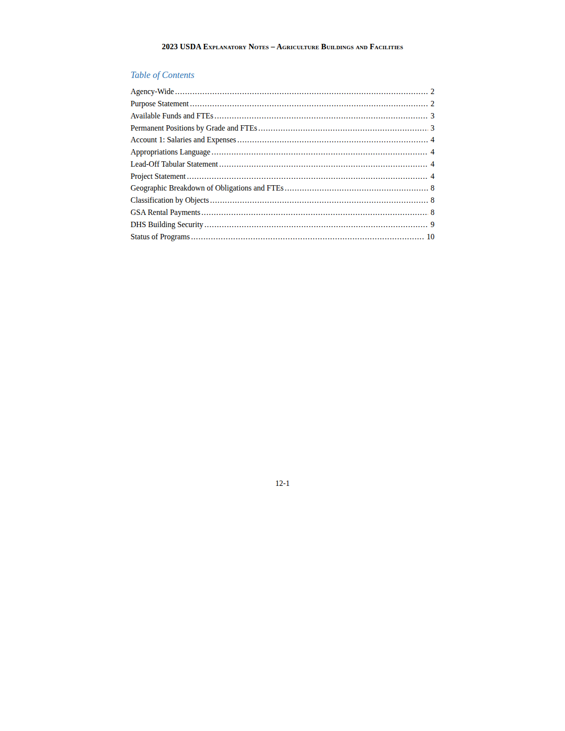2023 USDA Explanatory Notes – Agriculture Buildings and Facilities
Table of Contents
Agency-Wide .................................................................................................................................................. 2
Purpose Statement ....................................................................................................................................... 2
Available Funds and FTEs ......................................................................................................................... 3
Permanent Positions by Grade and FTEs ......................................................................................................... 3
Account 1: Salaries and Expenses ............................................................................................................. 4
Appropriations Language ........................................................................................................................... 4
Lead-Off Tabular Statement ....................................................................................................................... 4
Project Statement ......................................................................................................................................... 4
Geographic Breakdown of Obligations and FTEs ............................................................................................. 8
Classification by Objects ............................................................................................................................. 8
GSA Rental Payments ................................................................................................................................. 8
DHS Building Security ................................................................................................................................. 9
Status of Programs ............................................................................................................................. 10
12-1